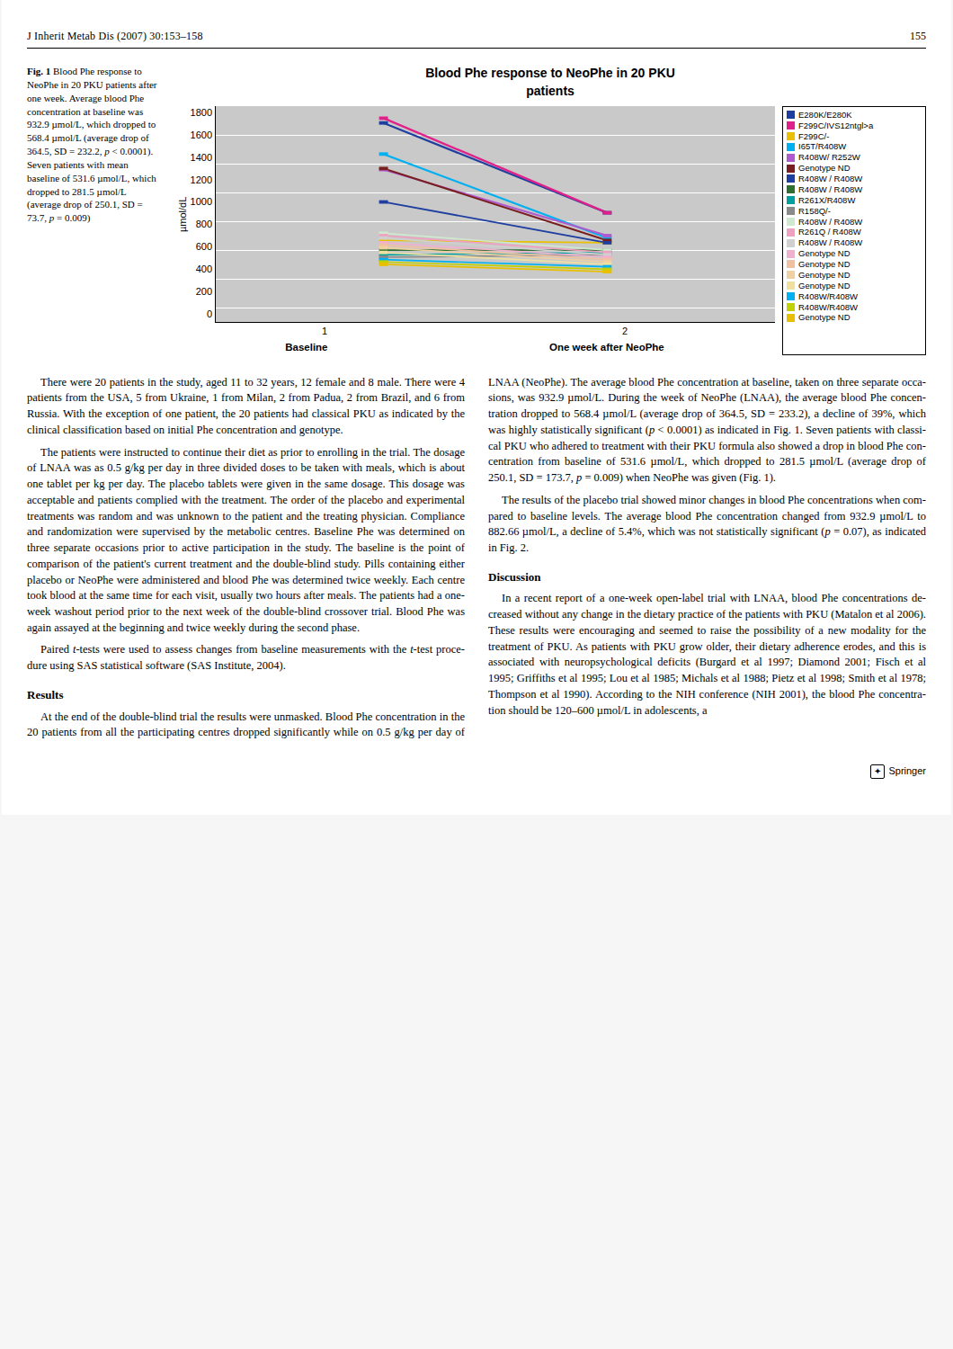J Inherit Metab Dis (2007) 30:153–158
155
Fig. 1 Blood Phe response to NeoPhe in 20 PKU patients after one week. Average blood Phe concentration at baseline was 932.9 µmol/L, which dropped to 568.4 µmol/L (average drop of 364.5, SD = 232.2, p < 0.0001). Seven patients with mean baseline of 531.6 µmol/L, which dropped to 281.5 µmol/L (average drop of 250.1, SD = 73.7, p = 0.009)
Blood Phe response to NeoPhe in 20 PKU
patients
µmol/dL
1800
1600
1400
1200
1000
800
600
400
200
0
12
Baseline One week after NeoPhe
E280K/E280K
F299C/IVS12ntgl>a
F299C/-
I65T/R408W
R408W/ R252W
Genotype ND
R408W / R408W
R408W / R408W
R261X/R408W
R158Q/-
R408W / R408W
R261Q / R408W
R408W / R408W
Genotype ND
Genotype ND
Genotype ND
Genotype ND
R408W/R408W
R408W/R408W
Genotype ND
There were 20 patients in the study, aged 11 to 32 years, 12 female and 8 male. There were 4 patients from the USA, 5 from Ukraine, 1 from Milan, 2 from Padua, 2 from Brazil, and 6 from Russia. With the exception of one patient, the 20 patients had classical PKU as indicated by the clinical classification based on initial Phe concentration and genotype.
The patients were instructed to continue their diet as prior to enrolling in the trial. The dosage of LNAA was as 0.5 g/kg per day in three divided doses to be taken with meals, which is about one tablet per kg per day. The placebo tablets were given in the same dosage. This dosage was acceptable and patients complied with the treatment. The order of the placebo and experimental treatments was random and was unknown to the patient and the treating physician. Compliance and randomization were supervised by the metabolic centres. Baseline Phe was determined on three separate occasions prior to active participation in the study. The baseline is the point of comparison of the patient's current treatment and the double-blind study. Pills containing either placebo or NeoPhe were administered and blood Phe was determined twice weekly. Each centre took blood at the same time for each visit, usually two hours after meals. The patients had a one-week washout period prior to the next week of the double-blind crossover trial. Blood Phe was again assayed at the beginning and twice weekly during the second phase.
Paired t-tests were used to assess changes from baseline measurements with the t-test procedure using SAS statistical software (SAS Institute, 2004).
Results
At the end of the double-blind trial the results were unmasked. Blood Phe concentration in the 20 patients from all the participating centres dropped significantly while on 0.5 g/kg per day of LNAA (NeoPhe). The average blood Phe concentration at baseline, taken on three separate occasions, was 932.9 µmol/L. During the week of NeoPhe (LNAA), the average blood Phe concentration dropped to 568.4 µmol/L (average drop of 364.5, SD = 233.2), a decline of 39%, which was highly statistically significant (p < 0.0001) as indicated in Fig. 1. Seven patients with classical PKU who adhered to treatment with their PKU formula also showed a drop in blood Phe concentration from baseline of 531.6 µmol/L, which dropped to 281.5 µmol/L (average drop of 250.1, SD = 173.7, p = 0.009) when NeoPhe was given (Fig. 1).
The results of the placebo trial showed minor changes in blood Phe concentrations when compared to baseline levels. The average blood Phe concentration changed from 932.9 µmol/L to 882.66 µmol/L, a decline of 5.4%, which was not statistically significant (p = 0.07), as indicated in Fig. 2.
Discussion
In a recent report of a one-week open-label trial with LNAA, blood Phe concentrations decreased without any change in the dietary practice of the patients with PKU (Matalon et al 2006). These results were encouraging and seemed to raise the possibility of a new modality for the treatment of PKU. As patients with PKU grow older, their dietary adherence erodes, and this is associated with neuropsychological deficits (Burgard et al 1997; Diamond 2001; Fisch et al 1995; Griffiths et al 1995; Lou et al 1985; Michals et al 1988; Pietz et al 1998; Smith et al 1978; Thompson et al 1990). According to the NIH conference (NIH 2001), the blood Phe concentration should be 120–600 µmol/L in adolescents, a
✦Springer